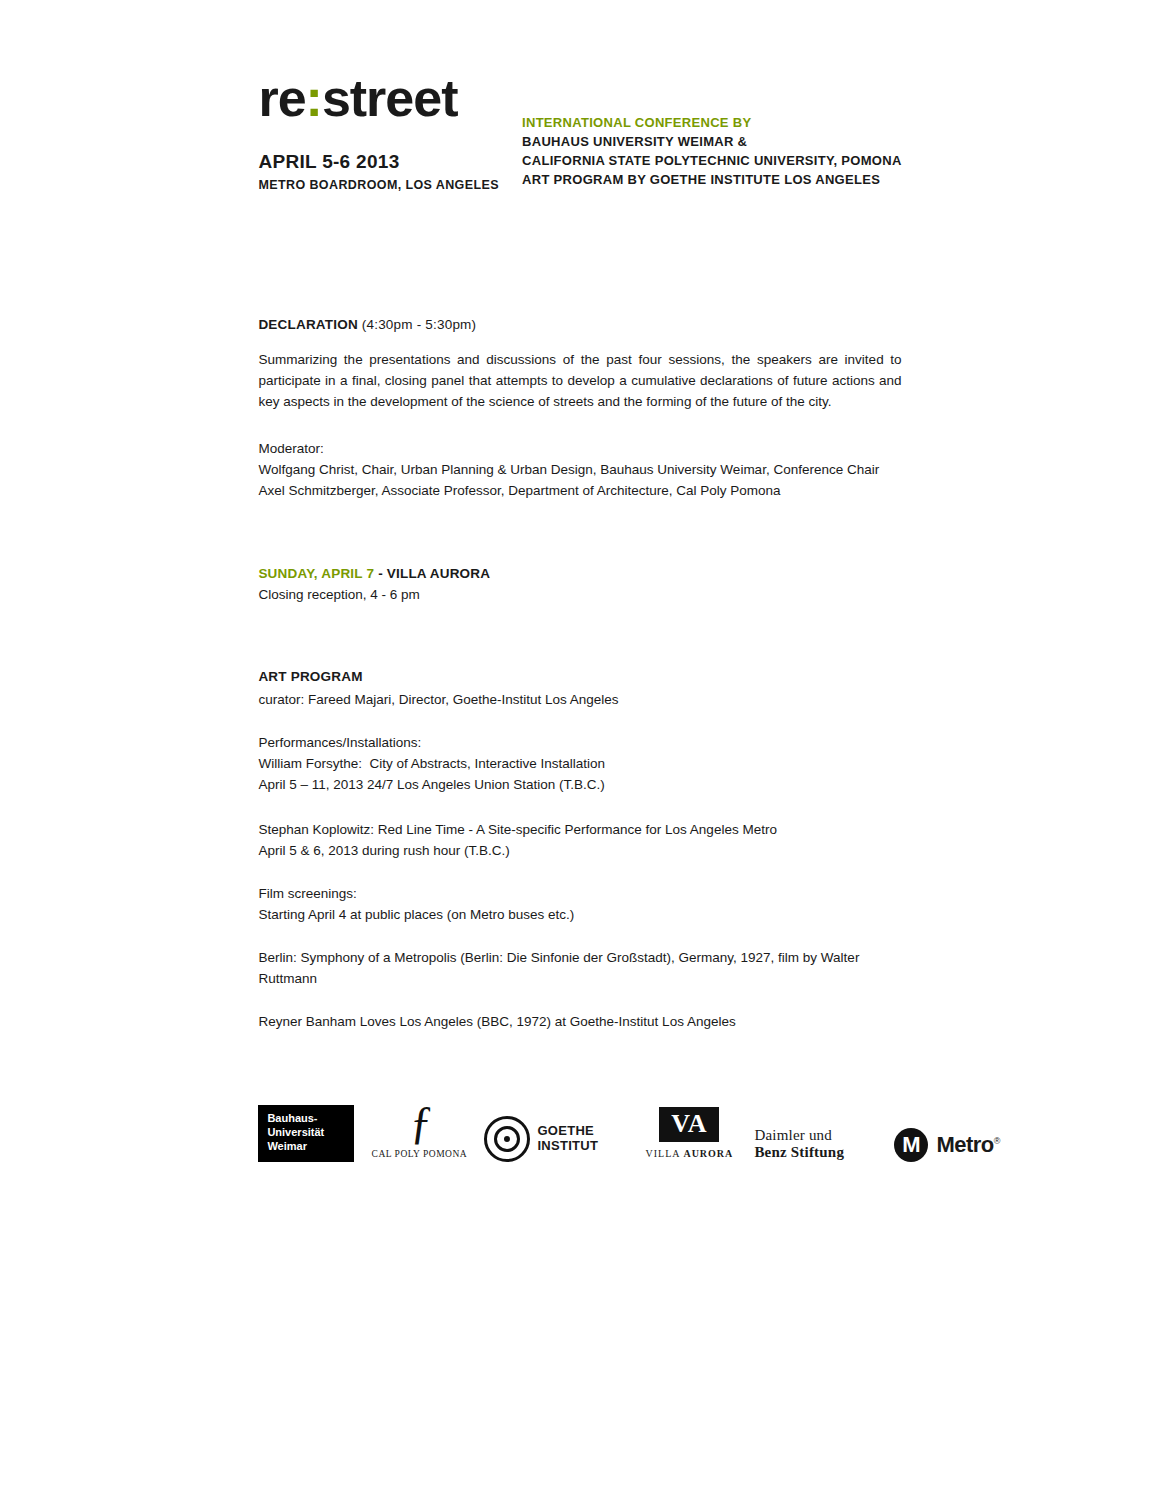re: street
APRIL 5-6 2013
METRO BOARDROOM, LOS ANGELES
INTERNATIONAL CONFERENCE BY
BAUHAUS UNIVERSITY WEIMAR &
CALIFORNIA STATE POLYTECHNIC UNIVERSITY, POMONA
ART PROGRAM BY GOETHE INSTITUTE LOS ANGELES
DECLARATION (4:30pm - 5:30pm)
Summarizing the presentations and discussions of the past four sessions, the speakers are invited to participate in a final, closing panel that attempts to develop a cumulative declarations of future actions and key aspects in the development of the science of streets and the forming of the future of the city.
Moderator:
Wolfgang Christ, Chair, Urban Planning & Urban Design, Bauhaus University Weimar, Conference Chair
Axel Schmitzberger, Associate Professor, Department of Architecture, Cal Poly Pomona
SUNDAY, APRIL 7 - VILLA AURORA
Closing reception, 4 - 6 pm
ART PROGRAM
curator: Fareed Majari, Director, Goethe-Institut Los Angeles
Performances/Installations:
William Forsythe: City of Abstracts, Interactive Installation
April 5 – 11, 2013 24/7 Los Angeles Union Station (T.B.C.)
Stephan Koplowitz: Red Line Time - A Site-specific Performance for Los Angeles Metro
April 5 & 6, 2013 during rush hour (T.B.C.)
Film screenings:
Starting April 4 at public places (on Metro buses etc.)
Berlin: Symphony of a Metropolis (Berlin: Die Sinfonie der Großstadt), Germany, 1927, film by Walter Ruttmann
Reyner Banham Loves Los Angeles (BBC, 1972) at Goethe-Institut Los Angeles
Bauhaus-
Universität
Weimar
ƒ
CAL POLY POMONA
GOETHE
INSTITUT
VA
VILLA AURORA
Daimler und
Benz Stiftung
M
Metro®